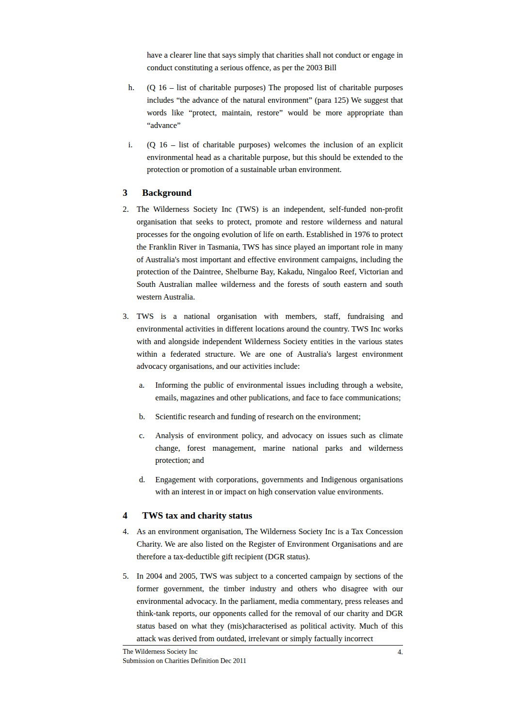have a clearer line that says simply that charities shall not conduct or engage in conduct constituting a serious offence, as per the 2003 Bill
h.(Q 16 – list of charitable purposes) The proposed list of charitable purposes includes “the advance of the natural environment” (para 125) We suggest that words like “protect, maintain, restore” would be more appropriate than “advance”
i.(Q 16 – list of charitable purposes) welcomes the inclusion of an explicit environmental head as a charitable purpose, but this should be extended to the protection or promotion of a sustainable urban environment.
3 Background
2. The Wilderness Society Inc (TWS) is an independent, self-funded non-profit organisation that seeks to protect, promote and restore wilderness and natural processes for the ongoing evolution of life on earth. Established in 1976 to protect the Franklin River in Tasmania, TWS has since played an important role in many of Australia's most important and effective environment campaigns, including the protection of the Daintree, Shelburne Bay, Kakadu, Ningaloo Reef, Victorian and South Australian mallee wilderness and the forests of south eastern and south western Australia.
3. TWS is a national organisation with members, staff, fundraising and environmental activities in different locations around the country. TWS Inc works with and alongside independent Wilderness Society entities in the various states within a federated structure. We are one of Australia's largest environment advocacy organisations, and our activities include:
a. Informing the public of environmental issues including through a website, emails, magazines and other publications, and face to face communications;
b. Scientific research and funding of research on the environment;
c. Analysis of environment policy, and advocacy on issues such as climate change, forest management, marine national parks and wilderness protection; and
d. Engagement with corporations, governments and Indigenous organisations with an interest in or impact on high conservation value environments.
4 TWS tax and charity status
4. As an environment organisation, The Wilderness Society Inc is a Tax Concession Charity. We are also listed on the Register of Environment Organisations and are therefore a tax-deductible gift recipient (DGR status).
5. In 2004 and 2005, TWS was subject to a concerted campaign by sections of the former government, the timber industry and others who disagree with our environmental advocacy. In the parliament, media commentary, press releases and think-tank reports, our opponents called for the removal of our charity and DGR status based on what they (mis)characterised as political activity. Much of this attack was derived from outdated, irrelevant or simply factually incorrect
The Wilderness Society Inc
Submission on Charities Definition Dec 2011
4.